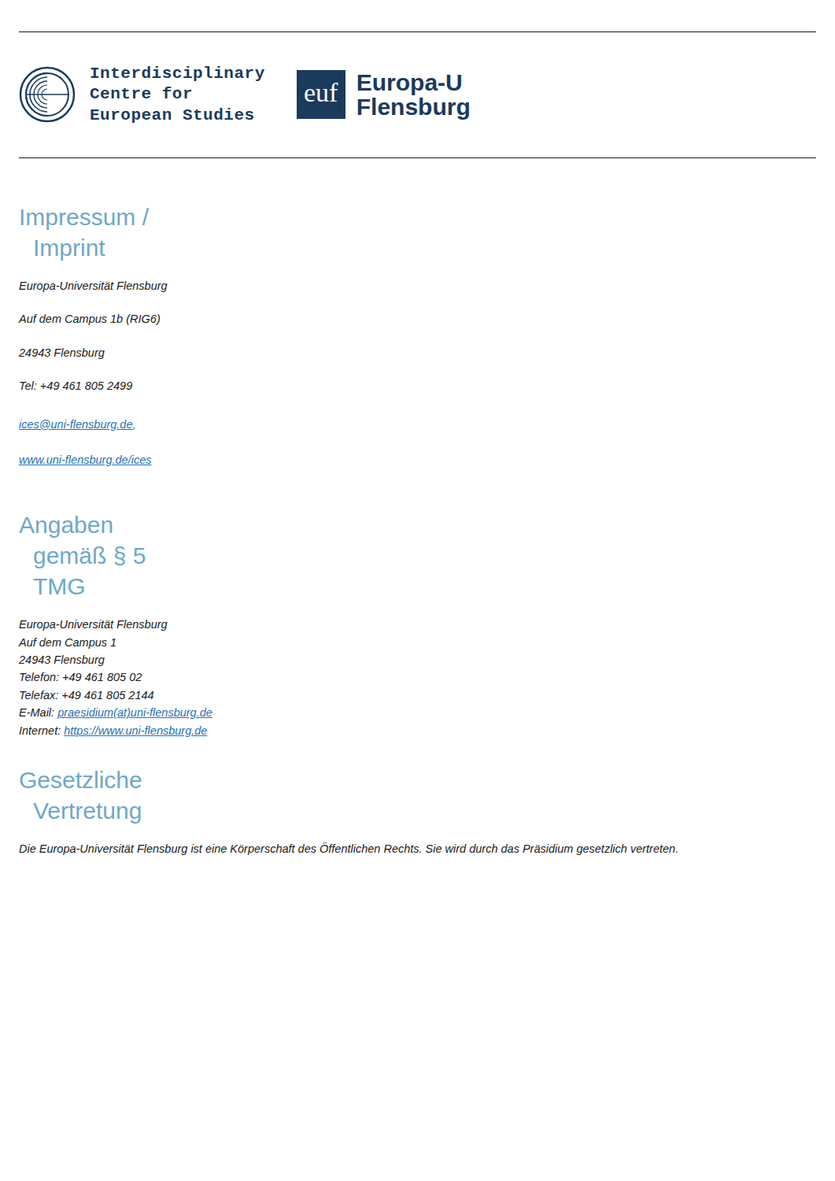Interdisciplinary
Centre for
European Studies
euf
Europa-U
Flensburg
Impressum /Imprint
Europa-Universität Flensburg
Auf dem Campus 1b (RIG6)
24943 Flensburg
Tel: +49 461 805 2499
ices@uni-flensburg.de,
www.uni-flensburg.de/ices
Angabengemäß § 5 TMG
Europa-Universität Flensburg
Auf dem Campus 1
24943 Flensburg
Telefon: +49 461 805 02
Telefax: +49 461 805 2144
E-Mail: praesidium(at)uni-flensburg.de
Internet: https://www.uni-flensburg.de
GesetzlicheVertretung
Die Europa-Universität Flensburg ist eine Körperschaft des Öffentlichen Rechts. Sie wird durch das Präsidium gesetzlich vertreten.